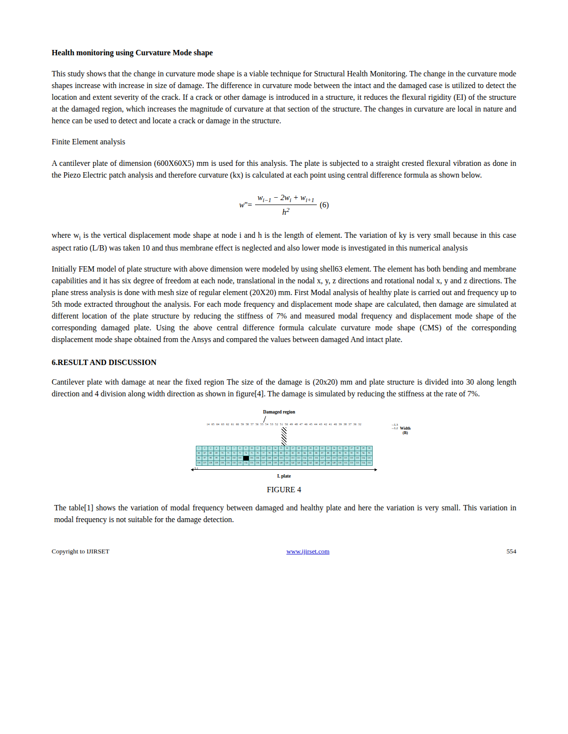Health monitoring using Curvature Mode shape
This study shows that the change in curvature mode shape is a viable technique for Structural Health Monitoring. The change in the curvature mode shapes increase with increase in size of damage. The difference in curvature mode between the intact and the damaged case is utilized to detect the location and extent severity of the crack. If a crack or other damage is introduced in a structure, it reduces the flexural rigidity (EI) of the structure at the damaged region, which increases the magnitude of curvature at that section of the structure. The changes in curvature are local in nature and hence can be used to detect and locate a crack or damage in the structure.
Finite Element analysis
A cantilever plate of dimension (600X60X5) mm is used for this analysis. The plate is subjected to a straight crested flexural vibration as done in the Piezo Electric patch analysis and therefore curvature (kx) is calculated at each point using central difference formula as shown below.
| w "= | w i−1 − 2 w i + w i+1 h 2 | (6) |
where wi is the vertical displacement mode shape at node i and h is the length of element. The variation of ky is very small because in this case aspect ratio (L/B) was taken 10 and thus membrane effect is neglected and also lower mode is investigated in this numerical analysis
Initially FEM model of plate structure with above dimension were modeled by using shell63 element. The element has both bending and membrane capabilities and it has six degree of freedom at each node, translational in the nodal x, y, z directions and rotational nodal x, y and z directions. The plane stress analysis is done with mesh size of regular element (20X20) mm. First Modal analysis of healthy plate is carried out and frequency up to 5th mode extracted throughout the analysis. For each mode frequency and displacement mode shape are calculated, then damage are simulated at different location of the plate structure by reducing the stiffness of 7% and measured modal frequency and displacement mode shape of the corresponding damaged plate. Using the above central difference formula calculate curvature mode shape (CMS) of the corresponding displacement mode shape obtained from the Ansys and compared the values between damaged And intact plate.
6.RESULT AND DISCUSSION
Cantilever plate with damage at near the fixed region The size of the damage is (20x20) mm and plate structure is divided into 30 along length direction and 4 division along width direction as shown in figure[4]. The damage is simulated by reducing the stiffness at the rate of 7%.
Damaged region
14 65 64 63 62 61 60 59 58 57 56 55 54 53 52 51 50 49 48 47 46 45 44 43 42 41 40 39 38 37 36 32
| 1 | 2 | 3 | 4 | 5 | 6 | 7 | 8 | 9 | 10 | 11 | 12 | 13 | 14 | 15 | 16 | 17 | 18 | 19 | 20 | 21 | 22 | 23 | 24 | 25 | 26 | 27 | 28 | 29 | 30 |
| 66 | 67 | 68 | 69 | 70 | 71 | 72 | 73 | 74 | 75 | 76 | 77 | 78 | 79 | 80 | 81 | 82 | 83 | 84 | 85 | 86 | 87 | 88 | 89 | 90 | 91 | 92 | 93 | 94 | 95 |
| 96 | 97 | 98 | 99 | 100 | 101 | 102 | 103 | | 105 | 106 | 107 | 108 | 109 | 110 | 111 | 112 | 113 | 114 | 115 | 116 | 117 | 118 | 119 | 120 | 121 | 122 | 123 | 124 | 125 |
| 126 | 127 | 128 | 129 | 130 | 131 | 132 | 133 | 134 | 135 | 136 | 137 | 138 | 139 | 140 | 141 | 142 | 143 | 144 | 145 | 146 | 147 | 148 | 149 | 150 | 151 | 152 | 153 | 154 | 155 |
→L3
→L2
Width
(B)
L1
L plate
FIGURE 4
The table[1] shows the variation of modal frequency between damaged and healthy plate and here the variation is very small. This variation in modal frequency is not suitable for the damage detection.
Copyright to IJIRSET www.ijirset.com 554